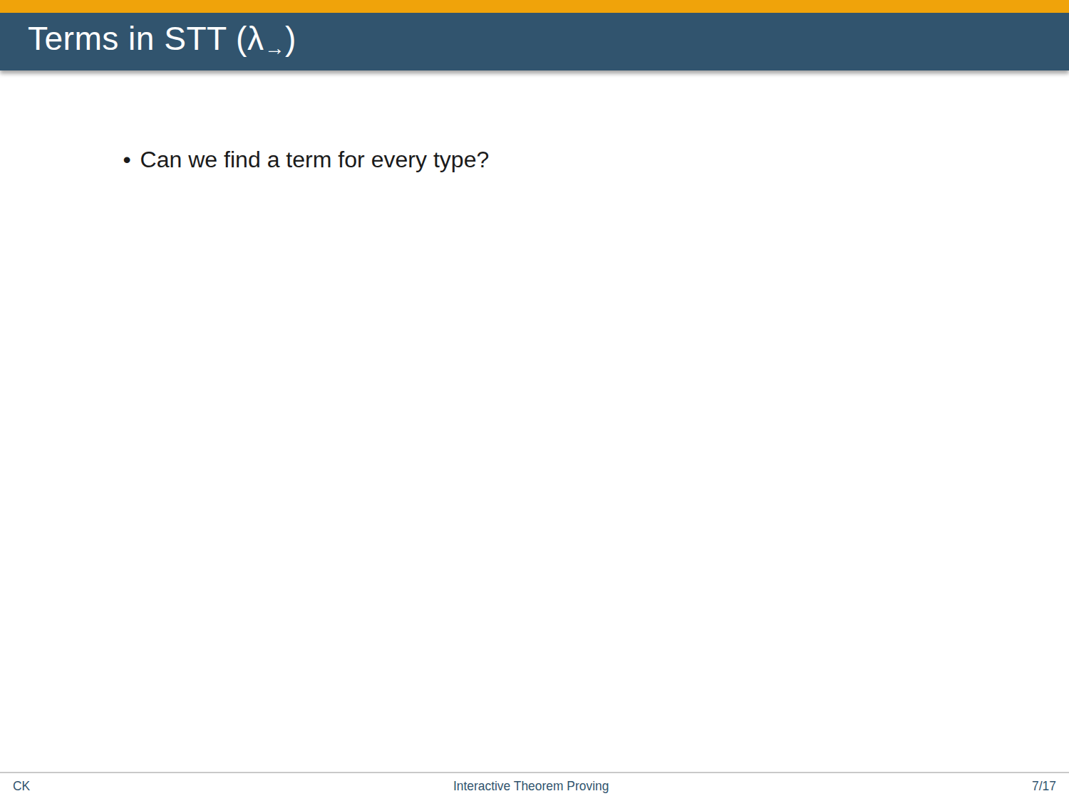Terms in STT (λ→)
Can we find a term for every type?
CK
Interactive Theorem Proving
7/17